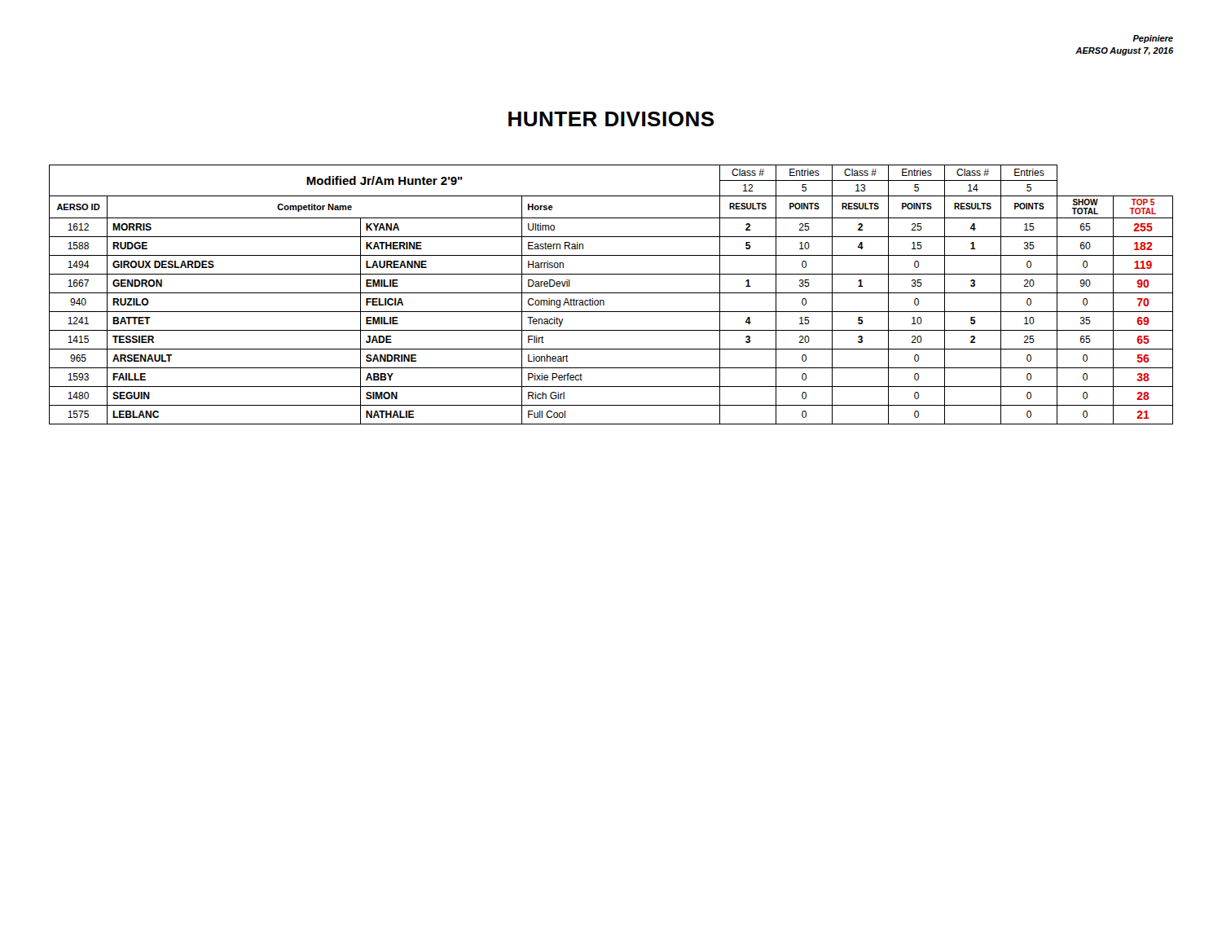Pepiniere
AERSO August 7, 2016
HUNTER DIVISIONS
| Modified Jr/Am Hunter 2'9" | Class # | Entries | Class # | Entries | Class # | Entries | | |
| 12 | 5 | 13 | 5 | 14 | 5 |
| AERSO ID | Competitor Name | Horse | RESULTS | POINTS | RESULTS | POINTS | RESULTS | POINTS | SHOW TOTAL | TOP 5 TOTAL |
| 1612 | MORRIS | KYANA | Ultimo | 2 | 25 | 2 | 25 | 4 | 15 | 65 | 255 |
| 1588 | RUDGE | KATHERINE | Eastern Rain | 5 | 10 | 4 | 15 | 1 | 35 | 60 | 182 |
| 1494 | GIROUX DESLARDES | LAUREANNE | Harrison | | 0 | | 0 | | 0 | 0 | 119 |
| 1667 | GENDRON | EMILIE | DareDevil | 1 | 35 | 1 | 35 | 3 | 20 | 90 | 90 |
| 940 | RUZILO | FELICIA | Coming Attraction | | 0 | | 0 | | 0 | 0 | 70 |
| 1241 | BATTET | EMILIE | Tenacity | 4 | 15 | 5 | 10 | 5 | 10 | 35 | 69 |
| 1415 | TESSIER | JADE | Flirt | 3 | 20 | 3 | 20 | 2 | 25 | 65 | 65 |
| 965 | ARSENAULT | SANDRINE | Lionheart | | 0 | | 0 | | 0 | 0 | 56 |
| 1593 | FAILLE | ABBY | Pixie Perfect | | 0 | | 0 | | 0 | 0 | 38 |
| 1480 | SEGUIN | SIMON | Rich Girl | | 0 | | 0 | | 0 | 0 | 28 |
| 1575 | LEBLANC | NATHALIE | Full Cool | | 0 | | 0 | | 0 | 0 | 21 |